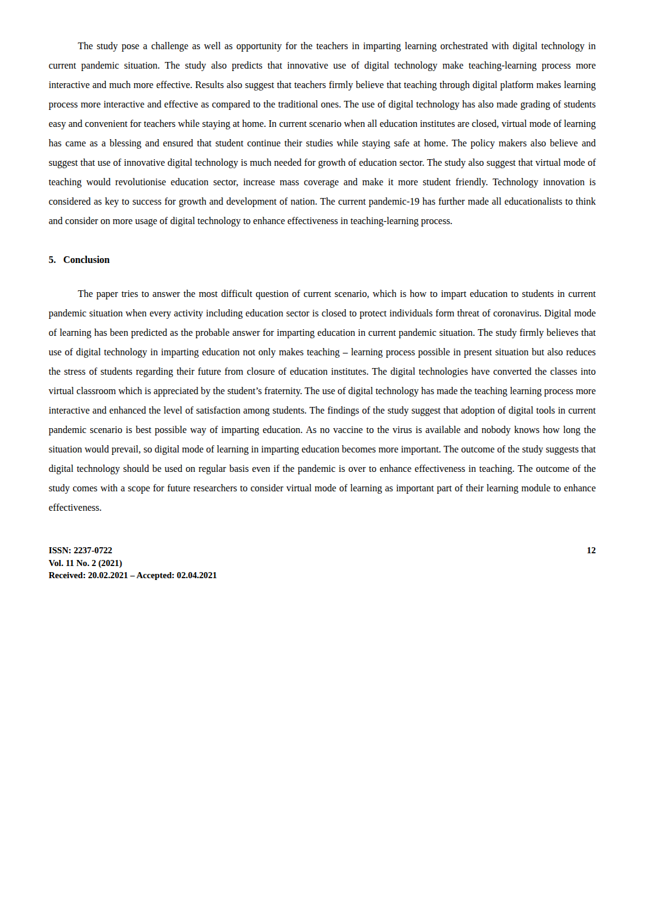The study pose a challenge as well as opportunity for the teachers in imparting learning orchestrated with digital technology in current pandemic situation. The study also predicts that innovative use of digital technology make teaching-learning process more interactive and much more effective. Results also suggest that teachers firmly believe that teaching through digital platform makes learning process more interactive and effective as compared to the traditional ones. The use of digital technology has also made grading of students easy and convenient for teachers while staying at home. In current scenario when all education institutes are closed, virtual mode of learning has came as a blessing and ensured that student continue their studies while staying safe at home. The policy makers also believe and suggest that use of innovative digital technology is much needed for growth of education sector. The study also suggest that virtual mode of teaching would revolutionise education sector, increase mass coverage and make it more student friendly. Technology innovation is considered as key to success for growth and development of nation. The current pandemic-19 has further made all educationalists to think and consider on more usage of digital technology to enhance effectiveness in teaching-learning process.
5. Conclusion
The paper tries to answer the most difficult question of current scenario, which is how to impart education to students in current pandemic situation when every activity including education sector is closed to protect individuals form threat of coronavirus. Digital mode of learning has been predicted as the probable answer for imparting education in current pandemic situation. The study firmly believes that use of digital technology in imparting education not only makes teaching – learning process possible in present situation but also reduces the stress of students regarding their future from closure of education institutes. The digital technologies have converted the classes into virtual classroom which is appreciated by the student’s fraternity. The use of digital technology has made the teaching learning process more interactive and enhanced the level of satisfaction among students. The findings of the study suggest that adoption of digital tools in current pandemic scenario is best possible way of imparting education. As no vaccine to the virus is available and nobody knows how long the situation would prevail, so digital mode of learning in imparting education becomes more important. The outcome of the study suggests that digital technology should be used on regular basis even if the pandemic is over to enhance effectiveness in teaching. The outcome of the study comes with a scope for future researchers to consider virtual mode of learning as important part of their learning module to enhance effectiveness.
12
ISSN: 2237-0722
Vol. 11 No. 2 (2021)
Received: 20.02.2021 – Accepted: 02.04.2021